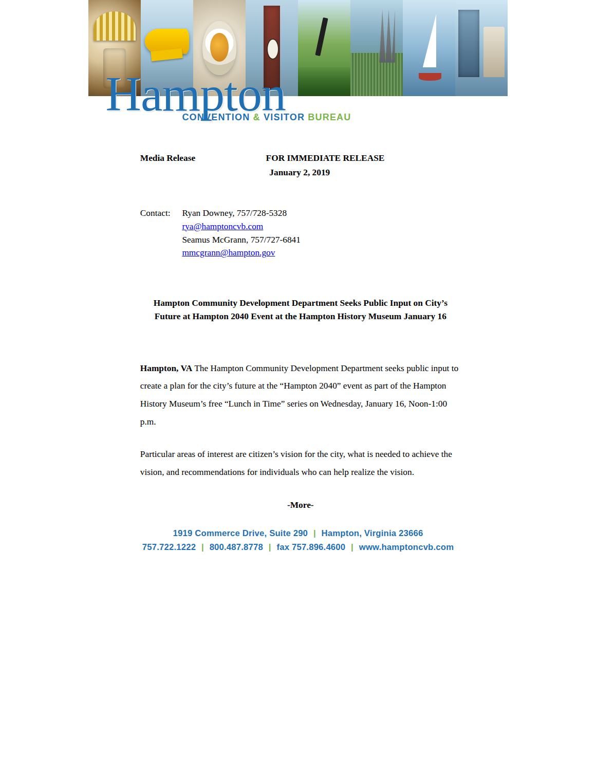Hampton
CONVENTION & VISITOR BUREAU
Media Release FOR IMMEDIATE RELEASE
January 2, 2019
Contact: Ryan Downey, 757/728-5328
rya@hamptoncvb.com
Seamus McGrann, 757/727-6841
mmcgrann@hampton.gov
Hampton Community Development Department Seeks Public Input on City’s Future at Hampton 2040 Event at the Hampton History Museum January 16
Hampton, VA The Hampton Community Development Department seeks public input to create a plan for the city’s future at the “Hampton 2040” event as part of the Hampton History Museum’s free “Lunch in Time” series on Wednesday, January 16, Noon-1:00 p.m.
Particular areas of interest are citizen’s vision for the city, what is needed to achieve the vision, and recommendations for individuals who can help realize the vision.
-More-
1919 Commerce Drive, Suite 290 | Hampton, Virginia 23666
757.722.1222 | 800.487.8778 | fax 757.896.4600 | www.hamptoncvb.com